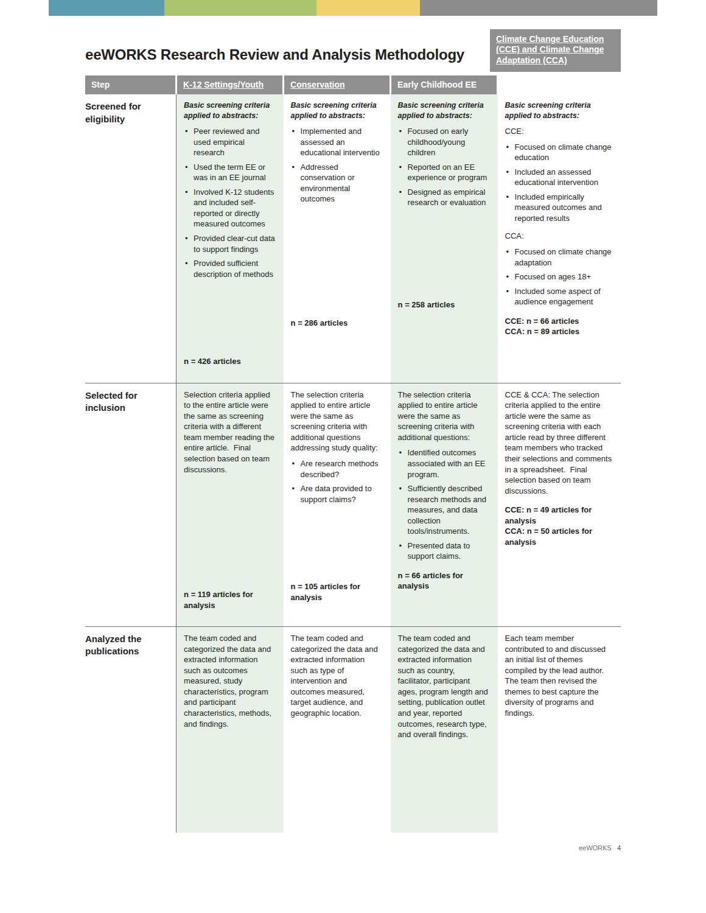eeWORKS Research Review and Analysis Methodology
Climate Change Education (CCE) and Climate Change Adaptation (CCA)
| Step | K-12 Settings/Youth | Conservation | Early Childhood EE | |
| --- | --- | --- | --- | --- |
| Screened for eligibility | Basic screening criteria applied to abstracts: Peer reviewed and used empirical research Used the term EE or was in an EE journal Involved K-12 students and included self-reported or directly measured outcomes Provided clear-cut data to support findings Provided sufficient description of methods n = 426 articles | Basic screening criteria applied to abstracts: Implemented and assessed an educational interventio Addressed conservation or environmental outcomes n = 286 articles | Basic screening criteria applied to abstracts: Focused on early childhood/young children Reported on an EE experience or program Designed as empirical research or evaluation n = 258 articles | Basic screening criteria applied to abstracts: CCE: Focused on climate change education Included an assessed educational intervention Included empirically measured outcomes and reported results CCA: Focused on climate change adaptation Focused on ages 18+ Included some aspect of audience engagement CCE: n = 66 articles CCA: n = 89 articles |
| Selected for inclusion | Selection criteria applied to the entire article were the same as screening criteria with a different team member reading the entire article. Final selection based on team discussions. n = 119 articles for analysis | The selection criteria applied to entire article were the same as screening criteria with additional questions addressing study quality: Are research methods described? Are data provided to support claims? n = 105 articles for analysis | The selection criteria applied to entire article were the same as screening criteria with additional questions: Identified outcomes associated with an EE program. Sufficiently described research methods and measures, and data collection tools/instruments. Presented data to support claims. n = 66 articles for analysis | CCE & CCA: The selection criteria applied to the entire article were the same as screening criteria with each article read by three different team members who tracked their selections and comments in a spreadsheet. Final selection based on team discussions. CCE: n = 49 articles for analysis CCA: n = 50 articles for analysis |
| Analyzed the publications | The team coded and categorized the data and extracted information such as outcomes measured, study characteristics, program and participant characteristics, methods, and findings. | The team coded and categorized the data and extracted information such as type of intervention and outcomes measured, target audience, and geographic location. | The team coded and categorized the data and extracted information such as country, facilitator, participant ages, program length and setting, publication outlet and year, reported outcomes, research type, and overall findings. | Each team member contributed to and discussed an initial list of themes compiled by the lead author. The team then revised the themes to best capture the diversity of programs and findings. |
eeWORKS 4